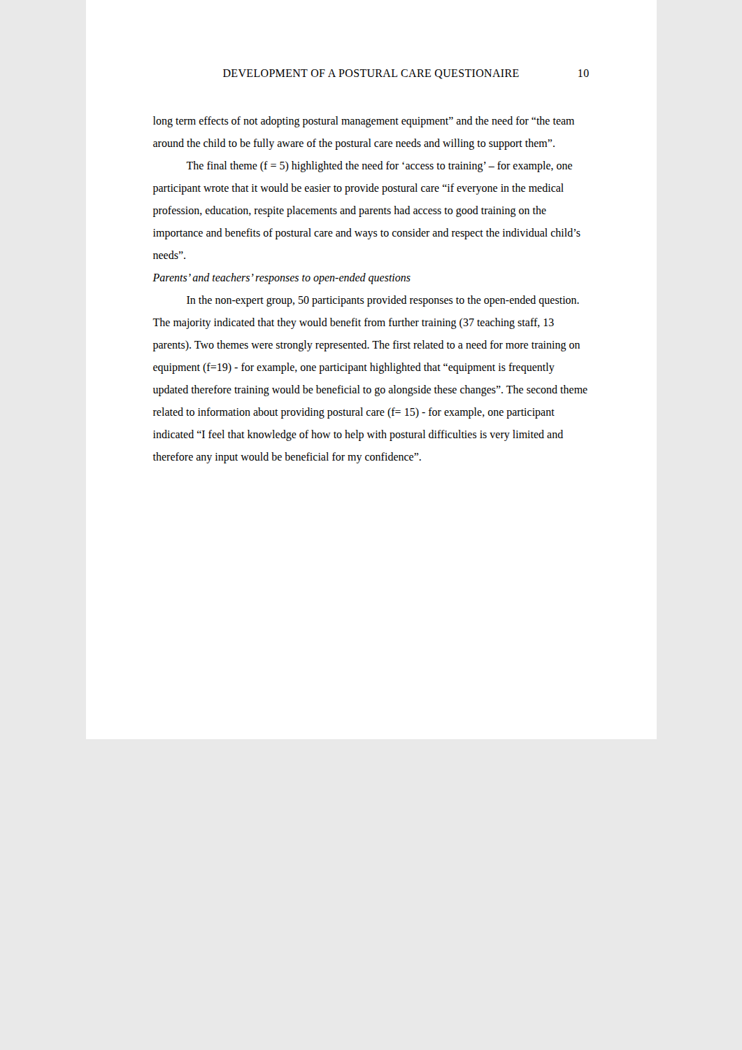Development of a Postural Care Questionaire 10
long term effects of not adopting postural management equipment” and the need for “the team around the child to be fully aware of the postural care needs and willing to support them”.
The final theme (f = 5) highlighted the need for ‘access to training’ – for example, one participant wrote that it would be easier to provide postural care “if everyone in the medical profession, education, respite placements and parents had access to good training on the importance and benefits of postural care and ways to consider and respect the individual child’s needs”.
Parents’ and teachers’ responses to open-ended questions
In the non-expert group, 50 participants provided responses to the open-ended question. The majority indicated that they would benefit from further training (37 teaching staff, 13 parents). Two themes were strongly represented. The first related to a need for more training on equipment (f=19) - for example, one participant highlighted that “equipment is frequently updated therefore training would be beneficial to go alongside these changes”. The second theme related to information about providing postural care (f= 15) - for example, one participant indicated “I feel that knowledge of how to help with postural difficulties is very limited and therefore any input would be beneficial for my confidence”.